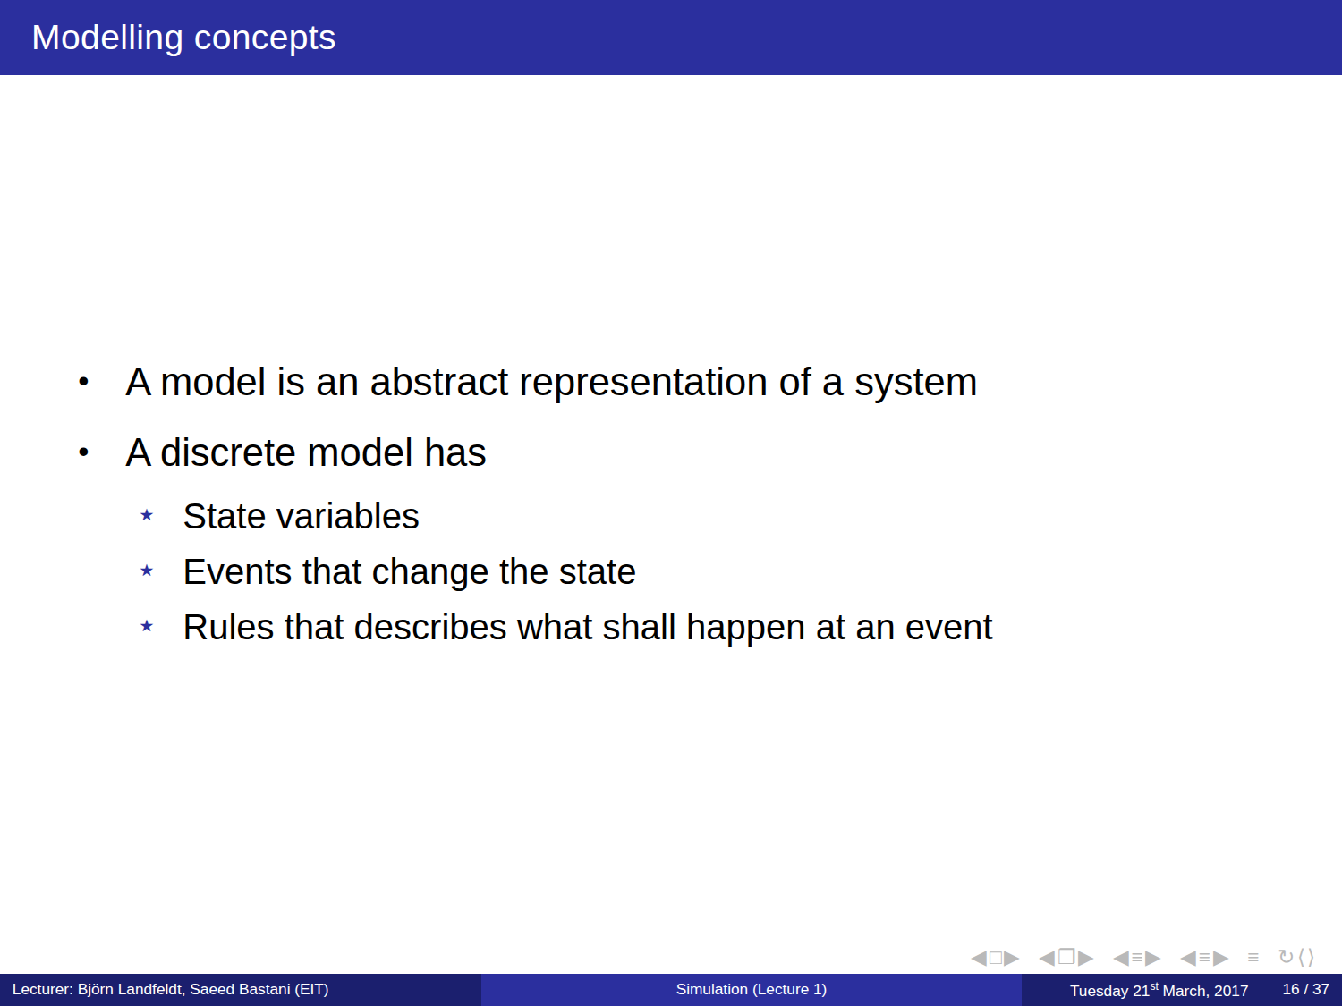Modelling concepts
A model is an abstract representation of a system
A discrete model has
State variables
Events that change the state
Rules that describes what shall happen at an event
◀□▶ ◀❐▶ ◀≡▶ ◀≡▶ ≡ ↻⟨⟩
Lecturer: Björn Landfeldt, Saeed Bastani (EIT)
Simulation (Lecture 1)
Tuesday 21st March, 201716 / 37